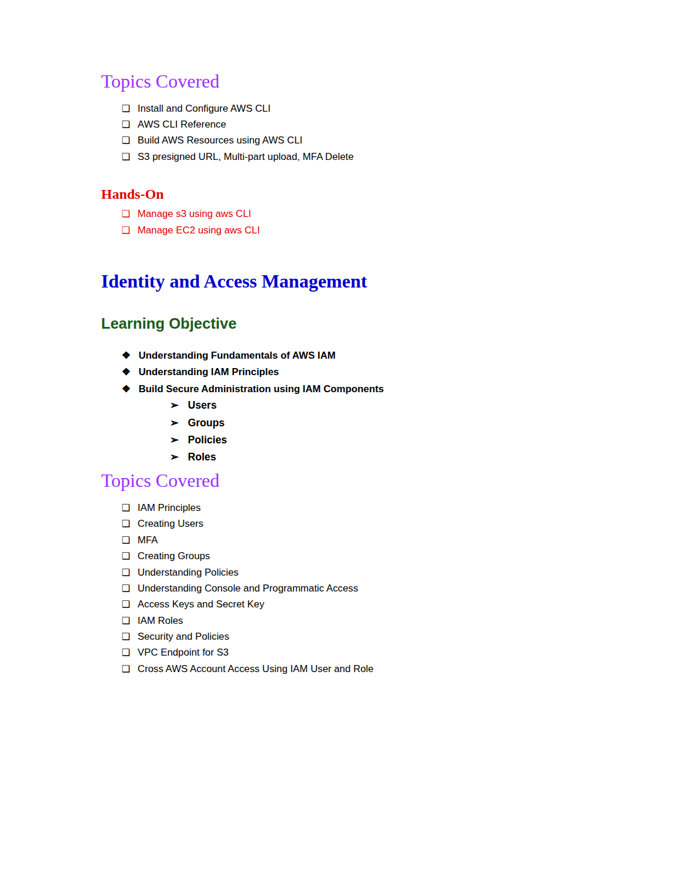Topics Covered
Install and Configure AWS CLI
AWS CLI Reference
Build AWS Resources using AWS CLI
S3 presigned URL, Multi-part upload, MFA Delete
Hands-On
Manage s3 using aws CLI
Manage EC2 using aws CLI
Identity and Access Management
Learning Objective
Understanding Fundamentals of AWS IAM
Understanding IAM Principles
Build Secure Administration using IAM Components
Users
Groups
Policies
Roles
Topics Covered
IAM Principles
Creating Users
MFA
Creating Groups
Understanding Policies
Understanding Console and Programmatic Access
Access Keys and Secret Key
IAM Roles
Security and Policies
VPC Endpoint for S3
Cross AWS Account Access Using IAM User and Role